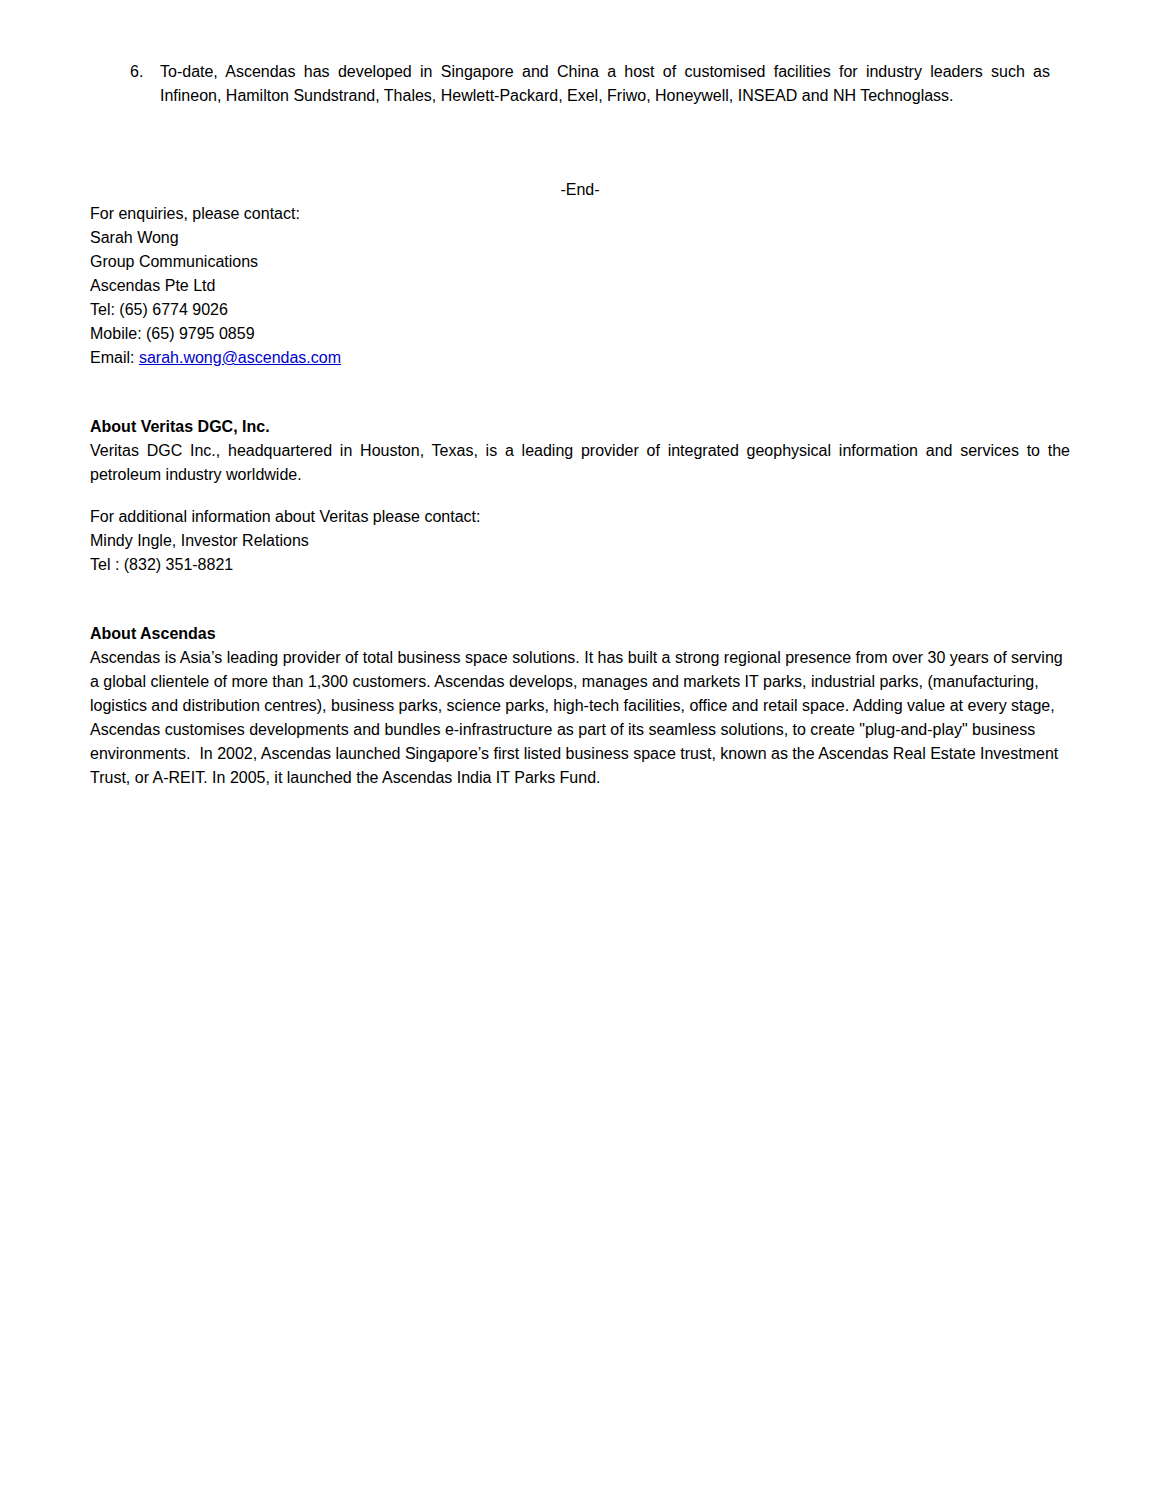6.
To-date, Ascendas has developed in Singapore and China a host of customised facilities for industry leaders such as Infineon, Hamilton Sundstrand, Thales, Hewlett-Packard, Exel, Friwo, Honeywell, INSEAD and NH Technoglass.
-End-
For enquiries, please contact:
Sarah Wong
Group Communications
Ascendas Pte Ltd
Tel: (65) 6774 9026
Mobile: (65) 9795 0859
Email: sarah.wong@ascendas.com
About Veritas DGC, Inc.
Veritas DGC Inc., headquartered in Houston, Texas, is a leading provider of integrated geophysical information and services to the petroleum industry worldwide.
For additional information about Veritas please contact:
Mindy Ingle, Investor Relations
Tel : (832) 351-8821
About Ascendas
Ascendas is Asia’s leading provider of total business space solutions. It has built a strong regional presence from over 30 years of serving a global clientele of more than 1,300 customers. Ascendas develops, manages and markets IT parks, industrial parks, (manufacturing, logistics and distribution centres), business parks, science parks, high-tech facilities, office and retail space. Adding value at every stage, Ascendas customises developments and bundles e-infrastructure as part of its seamless solutions, to create "plug-and-play" business environments. In 2002, Ascendas launched Singapore’s first listed business space trust, known as the Ascendas Real Estate Investment Trust, or A-REIT. In 2005, it launched the Ascendas India IT Parks Fund.